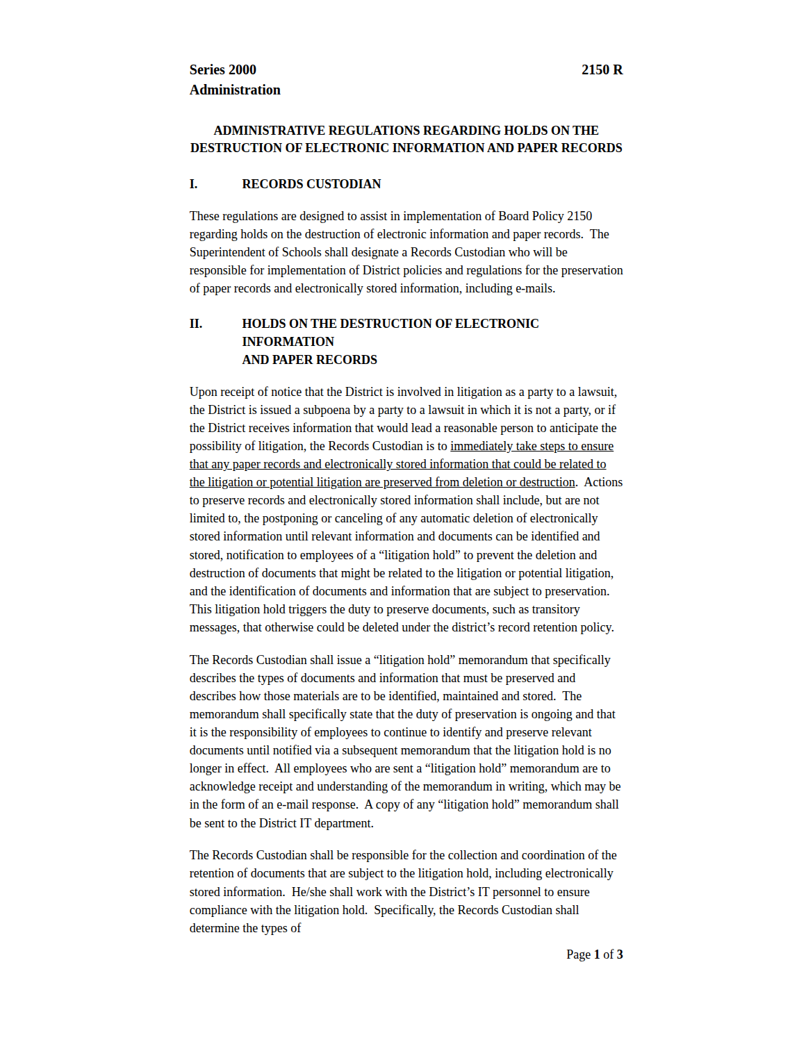Series 2000
Administration
2150 R
Administrative Regulations Regarding Holds on the Destruction of Electronic Information and Paper Records
I. Records Custodian
These regulations are designed to assist in implementation of Board Policy 2150 regarding holds on the destruction of electronic information and paper records. The Superintendent of Schools shall designate a Records Custodian who will be responsible for implementation of District policies and regulations for the preservation of paper records and electronically stored information, including e-mails.
II. Holds on the Destruction of Electronic Information
and Paper Records
Upon receipt of notice that the District is involved in litigation as a party to a lawsuit, the District is issued a subpoena by a party to a lawsuit in which it is not a party, or if the District receives information that would lead a reasonable person to anticipate the possibility of litigation, the Records Custodian is to immediately take steps to ensure that any paper records and electronically stored information that could be related to the litigation or potential litigation are preserved from deletion or destruction. Actions to preserve records and electronically stored information shall include, but are not limited to, the postponing or canceling of any automatic deletion of electronically stored information until relevant information and documents can be identified and stored, notification to employees of a “litigation hold” to prevent the deletion and destruction of documents that might be related to the litigation or potential litigation, and the identification of documents and information that are subject to preservation. This litigation hold triggers the duty to preserve documents, such as transitory messages, that otherwise could be deleted under the district’s record retention policy.
The Records Custodian shall issue a “litigation hold” memorandum that specifically describes the types of documents and information that must be preserved and describes how those materials are to be identified, maintained and stored. The memorandum shall specifically state that the duty of preservation is ongoing and that it is the responsibility of employees to continue to identify and preserve relevant documents until notified via a subsequent memorandum that the litigation hold is no longer in effect. All employees who are sent a “litigation hold” memorandum are to acknowledge receipt and understanding of the memorandum in writing, which may be in the form of an e-mail response. A copy of any “litigation hold” memorandum shall be sent to the District IT department.
The Records Custodian shall be responsible for the collection and coordination of the retention of documents that are subject to the litigation hold, including electronically stored information. He/she shall work with the District’s IT personnel to ensure compliance with the litigation hold. Specifically, the Records Custodian shall determine the types of
Page 1 of 3